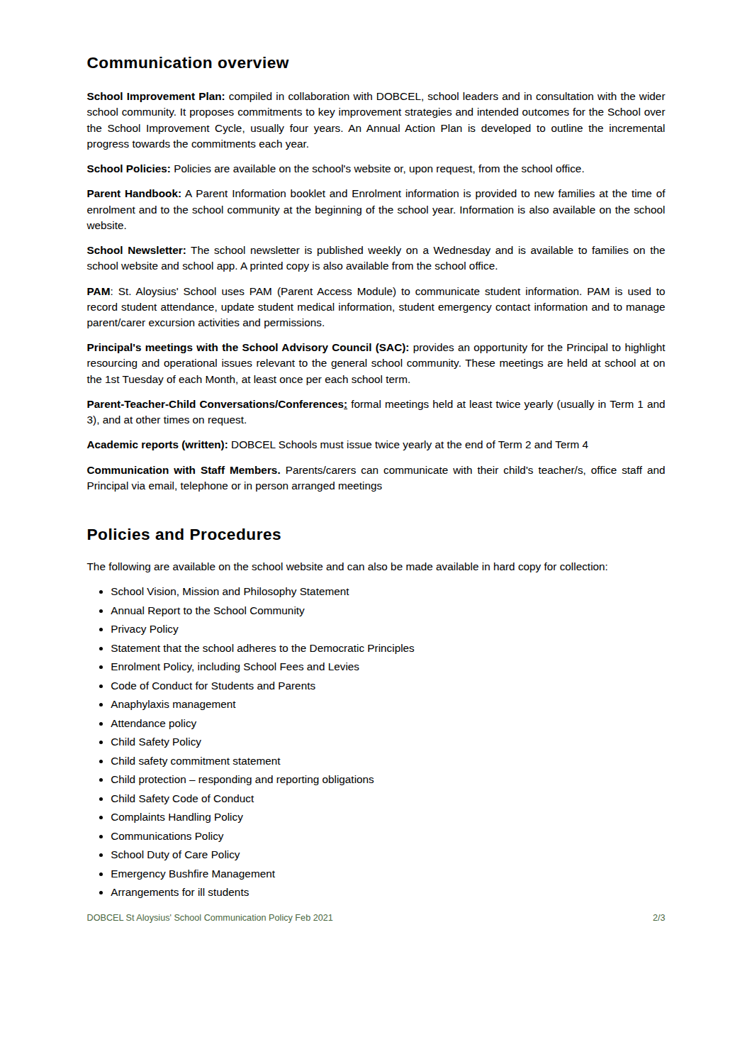Communication overview
School Improvement Plan: compiled in collaboration with DOBCEL, school leaders and in consultation with the wider school community. It proposes commitments to key improvement strategies and intended outcomes for the School over the School Improvement Cycle, usually four years. An Annual Action Plan is developed to outline the incremental progress towards the commitments each year.
School Policies: Policies are available on the school's website or, upon request, from the school office.
Parent Handbook: A Parent Information booklet and Enrolment information is provided to new families at the time of enrolment and to the school community at the beginning of the school year. Information is also available on the school website.
School Newsletter: The school newsletter is published weekly on a Wednesday and is available to families on the school website and school app. A printed copy is also available from the school office.
PAM: St. Aloysius' School uses PAM (Parent Access Module) to communicate student information. PAM is used to record student attendance, update student medical information, student emergency contact information and to manage parent/carer excursion activities and permissions.
Principal's meetings with the School Advisory Council (SAC): provides an opportunity for the Principal to highlight resourcing and operational issues relevant to the general school community. These meetings are held at school at on the 1st Tuesday of each Month, at least once per each school term.
Parent-Teacher-Child Conversations/Conferences: formal meetings held at least twice yearly (usually in Term 1 and 3), and at other times on request.
Academic reports (written): DOBCEL Schools must issue twice yearly at the end of Term 2 and Term 4
Communication with Staff Members. Parents/carers can communicate with their child's teacher/s, office staff and Principal via email, telephone or in person arranged meetings
Policies and Procedures
The following are available on the school website and can also be made available in hard copy for collection:
School Vision, Mission and Philosophy Statement
Annual Report to the School Community
Privacy Policy
Statement that the school adheres to the Democratic Principles
Enrolment Policy, including School Fees and Levies
Code of Conduct for Students and Parents
Anaphylaxis management
Attendance policy
Child Safety Policy
Child safety commitment statement
Child protection – responding and reporting obligations
Child Safety Code of Conduct
Complaints Handling Policy
Communications Policy
School Duty of Care Policy
Emergency Bushfire Management
Arrangements for ill students
DOBCEL St Aloysius' School Communication Policy Feb 2021 2/3